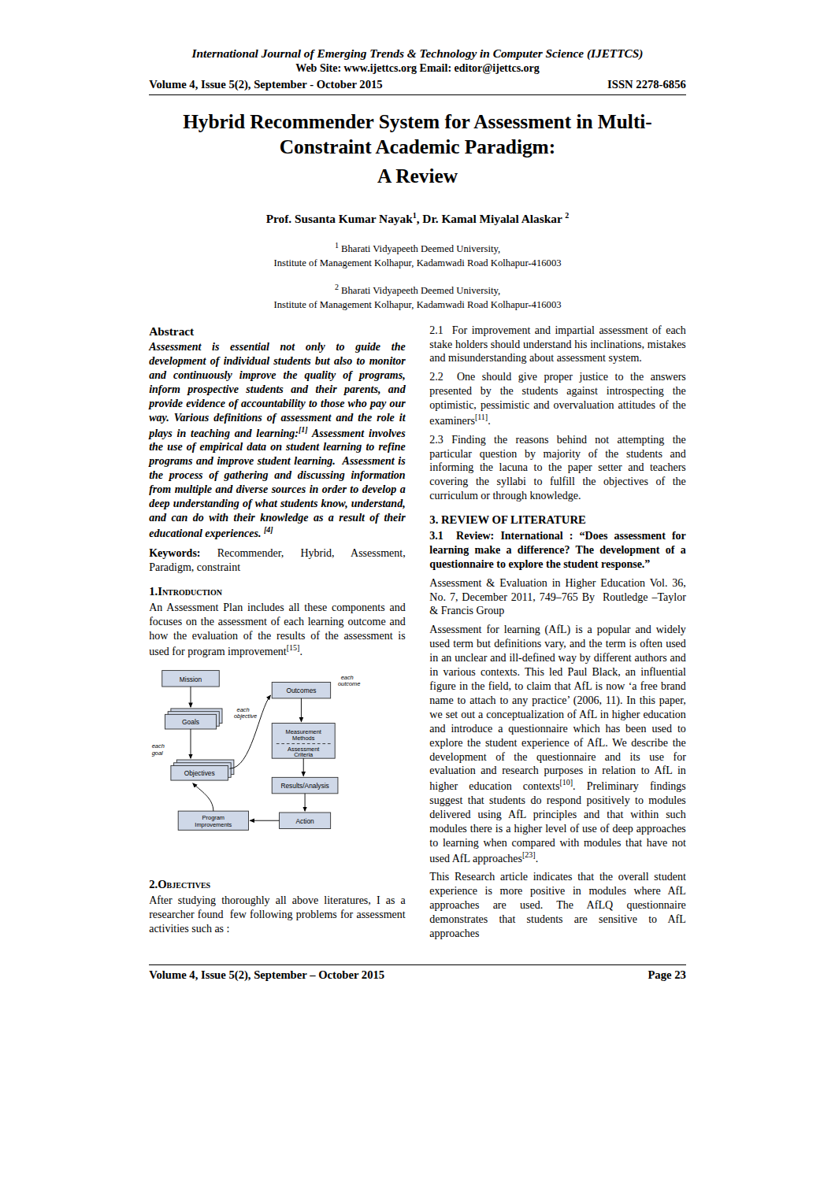International Journal of Emerging Trends & Technology in Computer Science (IJETTCS)
Web Site: www.ijettcs.org Email: editor@ijettcs.org
Volume 4, Issue 5(2), September - October 2015 ISSN 2278-6856
Hybrid Recommender System for Assessment in Multi-Constraint Academic Paradigm: A Review
Prof. Susanta Kumar Nayak1, Dr. Kamal Miyalal Alaskar 2
1 Bharati Vidyapeeth Deemed University,
Institute of Management Kolhapur, Kadamwadi Road Kolhapur-416003
2 Bharati Vidyapeeth Deemed University,
Institute of Management Kolhapur, Kadamwadi Road Kolhapur-416003
Abstract
Assessment is essential not only to guide the development of individual students but also to monitor and continuously improve the quality of programs, inform prospective students and their parents, and provide evidence of accountability to those who pay our way. Various definitions of assessment and the role it plays in teaching and learning:[1] Assessment involves the use of empirical data on student learning to refine programs and improve student learning. Assessment is the process of gathering and discussing information from multiple and diverse sources in order to develop a deep understanding of what students know, understand, and can do with their knowledge as a result of their educational experiences. [4]
Keywords: Recommender, Hybrid, Assessment, Paradigm, constraint
1.Introduction
An Assessment Plan includes all these components and focuses on the assessment of each learning outcome and how the evaluation of the results of the assessment is used for program improvement[15].
Mission Goals Objectives Outcomes Measurement Methods Assessment Criteria Results/Analysis Action Program Improvements each outcome each objective each goal
2.Objectives
After studying thoroughly all above literatures, I as a researcher found few following problems for assessment activities such as :
2.1 For improvement and impartial assessment of each stake holders should understand his inclinations, mistakes and misunderstanding about assessment system.
2.2 One should give proper justice to the answers presented by the students against introspecting the optimistic, pessimistic and overvaluation attitudes of the examiners[11].
2.3 Finding the reasons behind not attempting the particular question by majority of the students and informing the lacuna to the paper setter and teachers covering the syllabi to fulfill the objectives of the curriculum or through knowledge.
3. REVIEW OF LITERATURE
3.1 Review: International : “Does assessment for learning make a difference? The development of a questionnaire to explore the student response.”
Assessment & Evaluation in Higher Education Vol. 36, No. 7, December 2011, 749–765 By Routledge –Taylor & Francis Group
Assessment for learning (AfL) is a popular and widely used term but definitions vary, and the term is often used in an unclear and ill-defined way by different authors and in various contexts. This led Paul Black, an influential figure in the field, to claim that AfL is now ‘a free brand name to attach to any practice’ (2006, 11). In this paper, we set out a conceptualization of AfL in higher education and introduce a questionnaire which has been used to explore the student experience of AfL. We describe the development of the questionnaire and its use for evaluation and research purposes in relation to AfL in higher education contexts[10]. Preliminary findings suggest that students do respond positively to modules delivered using AfL principles and that within such modules there is a higher level of use of deep approaches to learning when compared with modules that have not used AfL approaches[23].
This Research article indicates that the overall student experience is more positive in modules where AfL approaches are used. The AfLQ questionnaire demonstrates that students are sensitive to AfL approaches
Volume 4, Issue 5(2), September – October 2015 Page 23